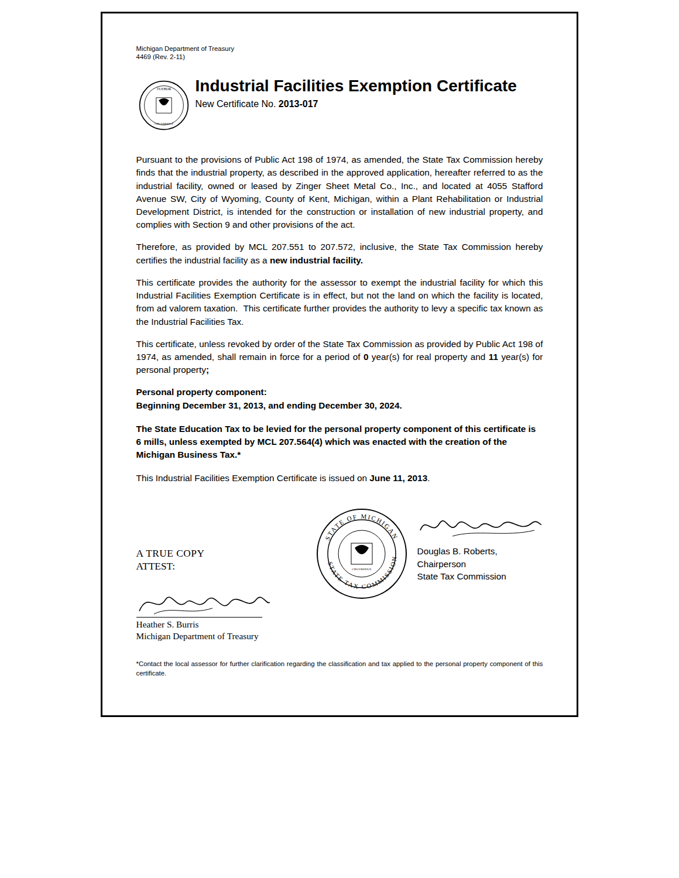Michigan Department of Treasury
4469 (Rev. 2-11)
Industrial Facilities Exemption Certificate
New Certificate No. 2013-017
Pursuant to the provisions of Public Act 198 of 1974, as amended, the State Tax Commission hereby finds that the industrial property, as described in the approved application, hereafter referred to as the industrial facility, owned or leased by Zinger Sheet Metal Co., Inc., and located at 4055 Stafford Avenue SW, City of Wyoming, County of Kent, Michigan, within a Plant Rehabilitation or Industrial Development District, is intended for the construction or installation of new industrial property, and complies with Section 9 and other provisions of the act.
Therefore, as provided by MCL 207.551 to 207.572, inclusive, the State Tax Commission hereby certifies the industrial facility as a new industrial facility.
This certificate provides the authority for the assessor to exempt the industrial facility for which this Industrial Facilities Exemption Certificate is in effect, but not the land on which the facility is located, from ad valorem taxation. This certificate further provides the authority to levy a specific tax known as the Industrial Facilities Tax.
This certificate, unless revoked by order of the State Tax Commission as provided by Public Act 198 of 1974, as amended, shall remain in force for a period of 0 year(s) for real property and 11 year(s) for personal property;
Personal property component:
Beginning December 31, 2013, and ending December 30, 2024.
The State Education Tax to be levied for the personal property component of this certificate is 6 mills, unless exempted by MCL 207.564(4) which was enacted with the creation of the Michigan Business Tax.*
This Industrial Facilities Exemption Certificate is issued on June 11, 2013.
A TRUE COPY
ATTEST:
Heather S. Burris
Michigan Department of Treasury
Douglas B. Roberts, Chairperson
State Tax Commission
*Contact the local assessor for further clarification regarding the classification and tax applied to the personal property component of this certificate.